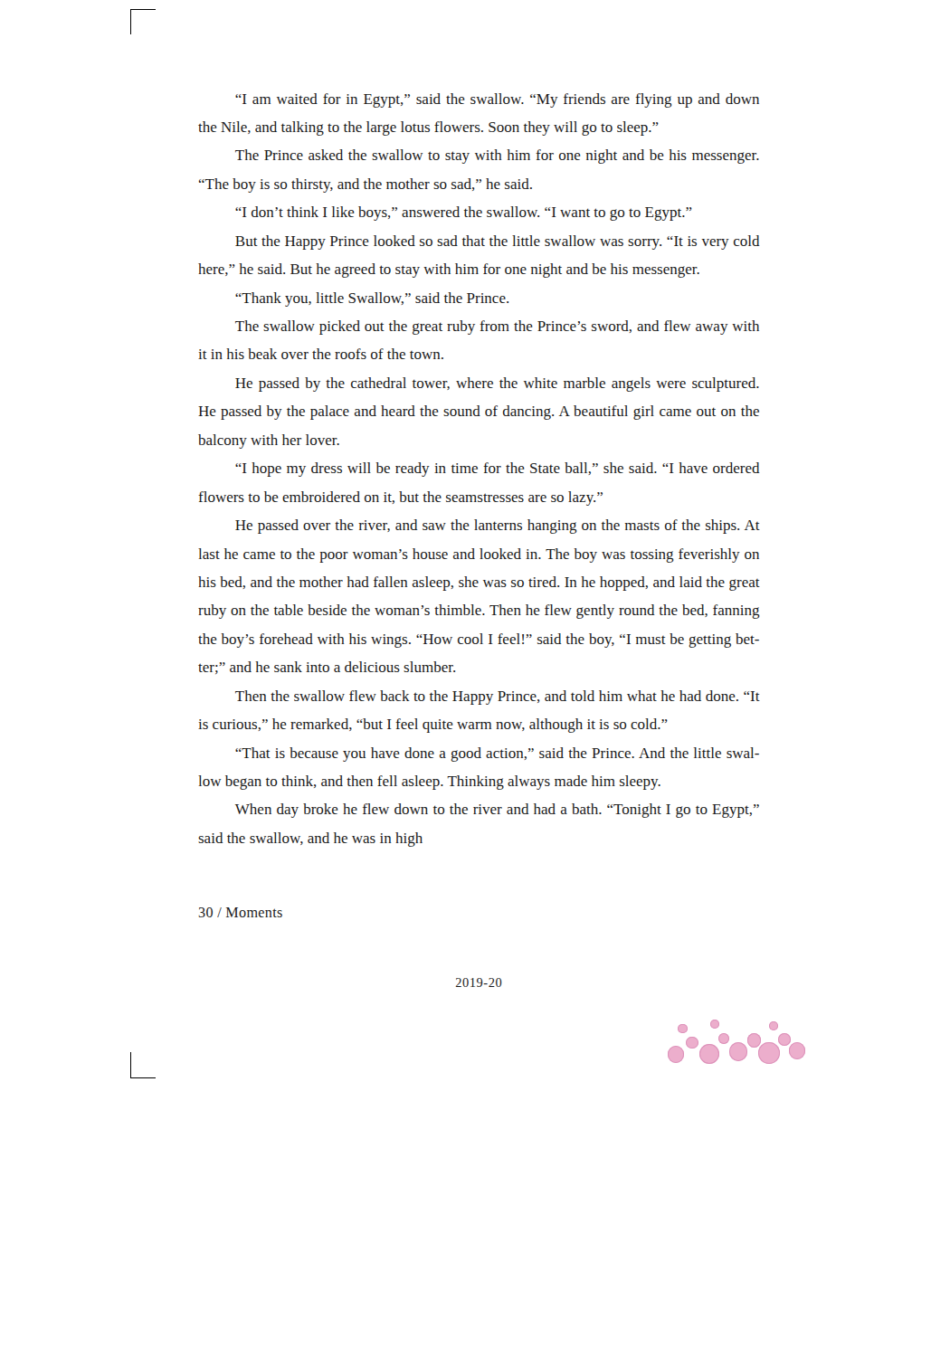“I am waited for in Egypt,” said the swallow. “My friends are flying up and down the Nile, and talking to the large lotus flowers. Soon they will go to sleep.”
The Prince asked the swallow to stay with him for one night and be his messenger. “The boy is so thirsty, and the mother so sad,” he said.
“I don’t think I like boys,” answered the swallow. “I want to go to Egypt.”
But the Happy Prince looked so sad that the little swallow was sorry. “It is very cold here,” he said. But he agreed to stay with him for one night and be his messenger.
“Thank you, little Swallow,” said the Prince.
The swallow picked out the great ruby from the Prince’s sword, and flew away with it in his beak over the roofs of the town.
He passed by the cathedral tower, where the white marble angels were sculptured. He passed by the palace and heard the sound of dancing. A beautiful girl came out on the balcony with her lover.
“I hope my dress will be ready in time for the State ball,” she said. “I have ordered flowers to be embroidered on it, but the seamstresses are so lazy.”
He passed over the river, and saw the lanterns hanging on the masts of the ships. At last he came to the poor woman’s house and looked in. The boy was tossing feverishly on his bed, and the mother had fallen asleep, she was so tired. In he hopped, and laid the great ruby on the table beside the woman’s thimble. Then he flew gently round the bed, fanning the boy’s forehead with his wings. “How cool I feel!” said the boy, “I must be getting better;” and he sank into a delicious slumber.
Then the swallow flew back to the Happy Prince, and told him what he had done. “It is curious,” he remarked, “but I feel quite warm now, although it is so cold.”
“That is because you have done a good action,” said the Prince. And the little swallow began to think, and then fell asleep. Thinking always made him sleepy.
When day broke he flew down to the river and had a bath. “Tonight I go to Egypt,” said the swallow, and he was in high
30 / Moments
2019-20